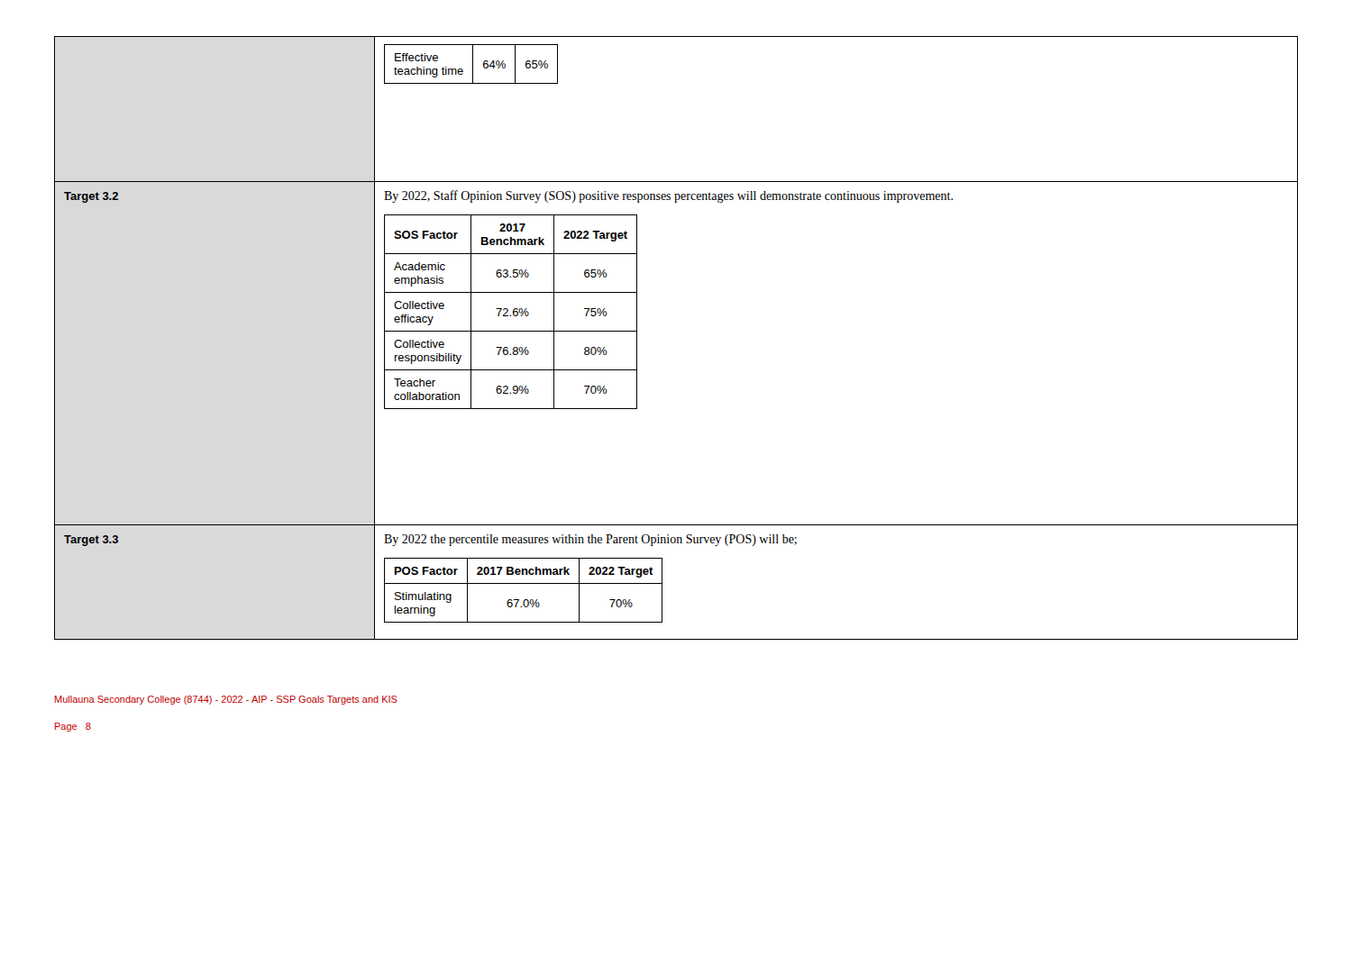| | / Effective teaching time / 64% / 65% / |
| Target 3.2 | By 2022, Staff Opinion Survey (SOS) positive responses percentages will demonstrate continuous improvement. / SOS Factor / 2017 Benchmark / 2022 Target / / --- / --- / --- / / Academic emphasis / 63.5% / 65% / / Collective efficacy / 72.6% / 75% / / Collective responsibility / 76.8% / 80% / / Teacher collaboration / 62.9% / 70% / |
| Target 3.3 | By 2022 the percentile measures within the Parent Opinion Survey (POS) will be; / POS Factor / 2017 Benchmark / 2022 Target / / --- / --- / --- / / Stimulating learning / 67.0% / 70% / |
Mullauna Secondary College (8744) - 2022 - AIP - SSP Goals Targets and KIS
Page 8